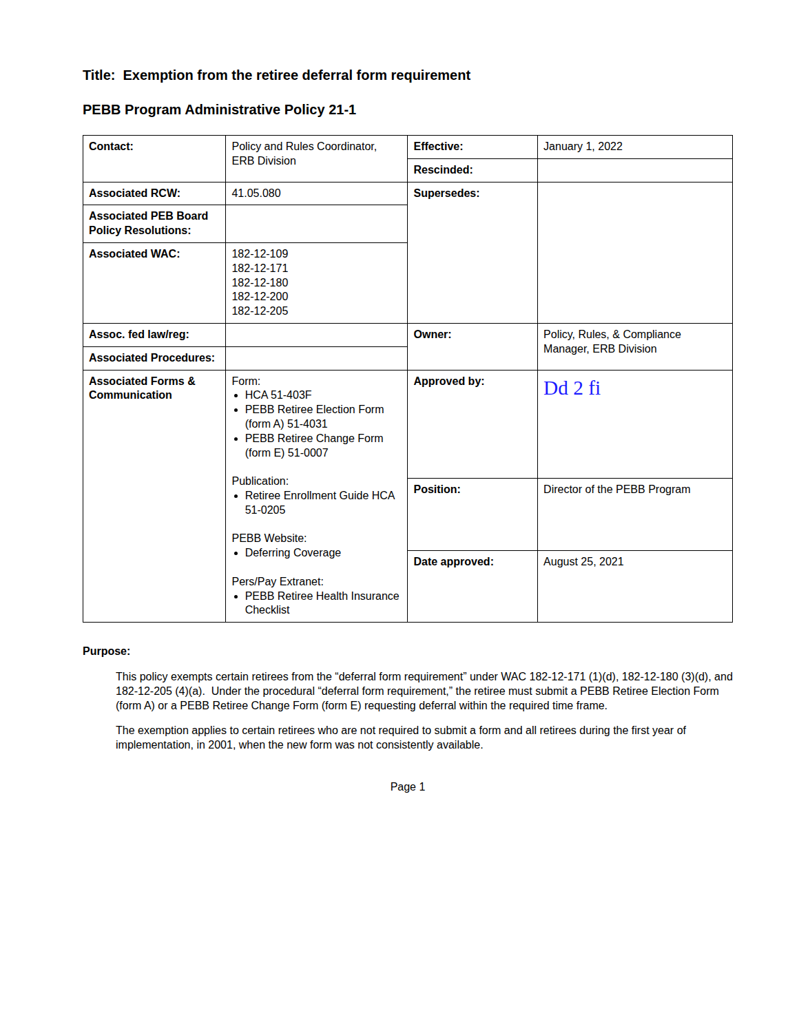Title: Exemption from the retiree deferral form requirement
PEBB Program Administrative Policy 21-1
| Contact: | Policy and Rules Coordinator, ERB Division | Effective: | January 1, 2022 |
| Rescinded: | |
| Associated RCW: | 41.05.080 | Supersedes: | |
| Associated PEB Board Policy Resolutions: | |
| Associated WAC: | 182-12-109 182-12-171 182-12-180 182-12-200 182-12-205 |
| Assoc. fed law/reg: | | Owner: | Policy, Rules, & Compliance Manager, ERB Division |
| Associated Procedures: | |
| Associated Forms & Communication | Form: HCA 51-403F PEBB Retiree Election Form (form A) 51-4031 PEBB Retiree Change Form (form E) 51-0007 Publication: Retiree Enrollment Guide HCA 51-0205 PEBB Website: Deferring Coverage Pers/Pay Extranet: PEBB Retiree Health Insurance Checklist | Approved by: | Dd 2 fi |
| Position: | Director of the PEBB Program |
| Date approved: | August 25, 2021 |
Purpose:
This policy exempts certain retirees from the “deferral form requirement” under WAC 182-12-171 (1)(d), 182-12-180 (3)(d), and 182-12-205 (4)(a). Under the procedural “deferral form requirement,” the retiree must submit a PEBB Retiree Election Form (form A) or a PEBB Retiree Change Form (form E) requesting deferral within the required time frame.
The exemption applies to certain retirees who are not required to submit a form and all retirees during the first year of implementation, in 2001, when the new form was not consistently available.
Page 1